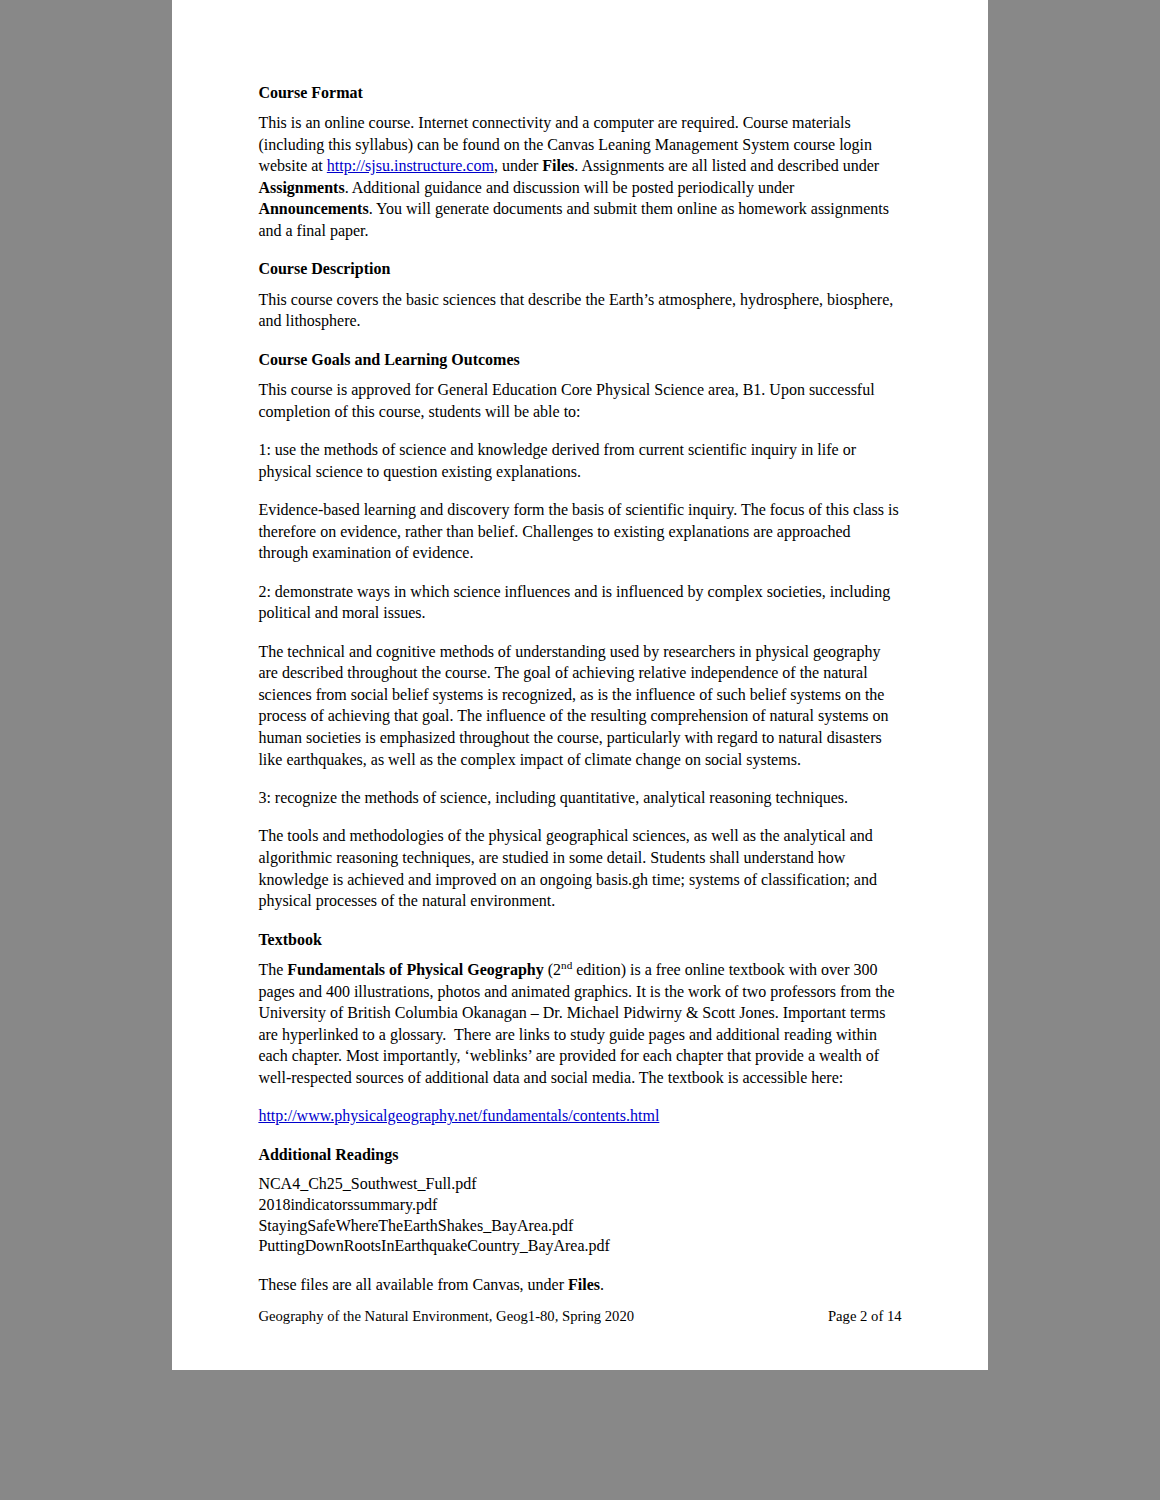Course Format
This is an online course. Internet connectivity and a computer are required. Course materials (including this syllabus) can be found on the Canvas Leaning Management System course login website at http://sjsu.instructure.com, under Files. Assignments are all listed and described under Assignments. Additional guidance and discussion will be posted periodically under Announcements. You will generate documents and submit them online as homework assignments and a final paper.
Course Description
This course covers the basic sciences that describe the Earth’s atmosphere, hydrosphere, biosphere, and lithosphere.
Course Goals and Learning Outcomes
This course is approved for General Education Core Physical Science area, B1. Upon successful completion of this course, students will be able to:
1: use the methods of science and knowledge derived from current scientific inquiry in life or physical science to question existing explanations.
Evidence-based learning and discovery form the basis of scientific inquiry. The focus of this class is therefore on evidence, rather than belief. Challenges to existing explanations are approached through examination of evidence.
2: demonstrate ways in which science influences and is influenced by complex societies, including political and moral issues.
The technical and cognitive methods of understanding used by researchers in physical geography are described throughout the course. The goal of achieving relative independence of the natural sciences from social belief systems is recognized, as is the influence of such belief systems on the process of achieving that goal. The influence of the resulting comprehension of natural systems on human societies is emphasized throughout the course, particularly with regard to natural disasters like earthquakes, as well as the complex impact of climate change on social systems.
3: recognize the methods of science, including quantitative, analytical reasoning techniques.
The tools and methodologies of the physical geographical sciences, as well as the analytical and algorithmic reasoning techniques, are studied in some detail. Students shall understand how knowledge is achieved and improved on an ongoing basis.gh time; systems of classification; and physical processes of the natural environment.
Textbook
The Fundamentals of Physical Geography (2nd edition) is a free online textbook with over 300 pages and 400 illustrations, photos and animated graphics. It is the work of two professors from the University of British Columbia Okanagan – Dr. Michael Pidwirny & Scott Jones. Important terms are hyperlinked to a glossary. There are links to study guide pages and additional reading within each chapter. Most importantly, ‘weblinks’ are provided for each chapter that provide a wealth of well-respected sources of additional data and social media. The textbook is accessible here:
http://www.physicalgeography.net/fundamentals/contents.html
Additional Readings
NCA4_Ch25_Southwest_Full.pdf 2018indicatorssummary.pdf StayingSafeWhereTheEarthShakes_BayArea.pdf PuttingDownRootsInEarthquakeCountry_BayArea.pdf
These files are all available from Canvas, under Files.
Geography of the Natural Environment, Geog1-80, Spring 2020 Page 2 of 14